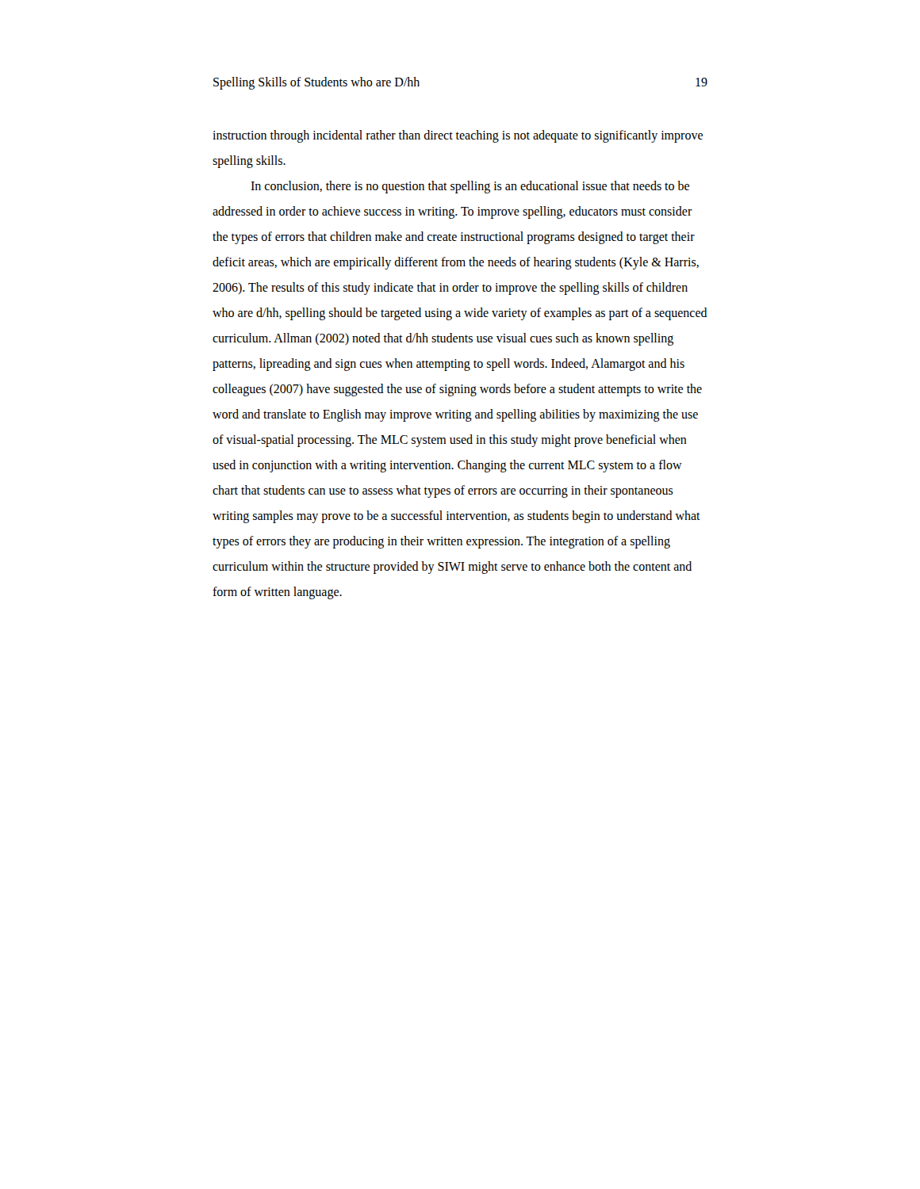Spelling Skills of Students who are D/hh 19
instruction through incidental rather than direct teaching is not adequate to significantly improve spelling skills.
In conclusion, there is no question that spelling is an educational issue that needs to be addressed in order to achieve success in writing. To improve spelling, educators must consider the types of errors that children make and create instructional programs designed to target their deficit areas, which are empirically different from the needs of hearing students (Kyle & Harris, 2006). The results of this study indicate that in order to improve the spelling skills of children who are d/hh, spelling should be targeted using a wide variety of examples as part of a sequenced curriculum. Allman (2002) noted that d/hh students use visual cues such as known spelling patterns, lipreading and sign cues when attempting to spell words. Indeed, Alamargot and his colleagues (2007) have suggested the use of signing words before a student attempts to write the word and translate to English may improve writing and spelling abilities by maximizing the use of visual-spatial processing. The MLC system used in this study might prove beneficial when used in conjunction with a writing intervention. Changing the current MLC system to a flow chart that students can use to assess what types of errors are occurring in their spontaneous writing samples may prove to be a successful intervention, as students begin to understand what types of errors they are producing in their written expression. The integration of a spelling curriculum within the structure provided by SIWI might serve to enhance both the content and form of written language.